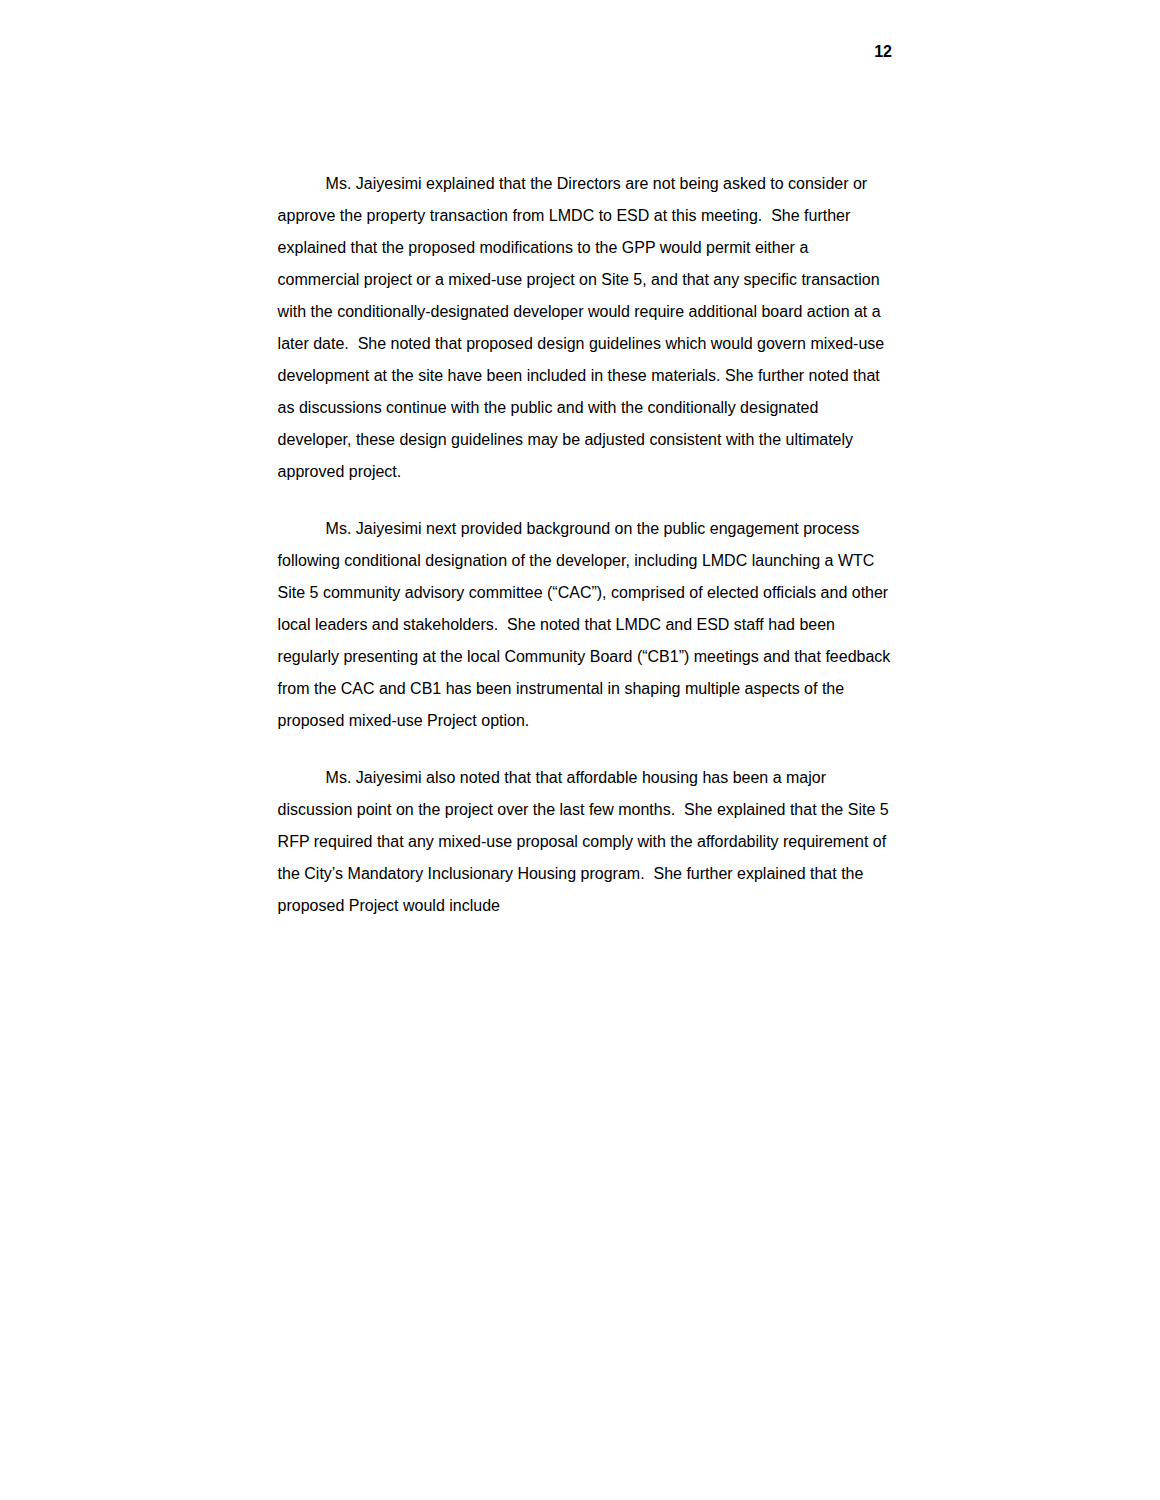12
Ms. Jaiyesimi explained that the Directors are not being asked to consider or approve the property transaction from LMDC to ESD at this meeting. She further explained that the proposed modifications to the GPP would permit either a commercial project or a mixed-use project on Site 5, and that any specific transaction with the conditionally-designated developer would require additional board action at a later date. She noted that proposed design guidelines which would govern mixed-use development at the site have been included in these materials. She further noted that as discussions continue with the public and with the conditionally designated developer, these design guidelines may be adjusted consistent with the ultimately approved project.
Ms. Jaiyesimi next provided background on the public engagement process following conditional designation of the developer, including LMDC launching a WTC Site 5 community advisory committee (“CAC”), comprised of elected officials and other local leaders and stakeholders. She noted that LMDC and ESD staff had been regularly presenting at the local Community Board (“CB1”) meetings and that feedback from the CAC and CB1 has been instrumental in shaping multiple aspects of the proposed mixed-use Project option.
Ms. Jaiyesimi also noted that that affordable housing has been a major discussion point on the project over the last few months. She explained that the Site 5 RFP required that any mixed-use proposal comply with the affordability requirement of the City’s Mandatory Inclusionary Housing program. She further explained that the proposed Project would include